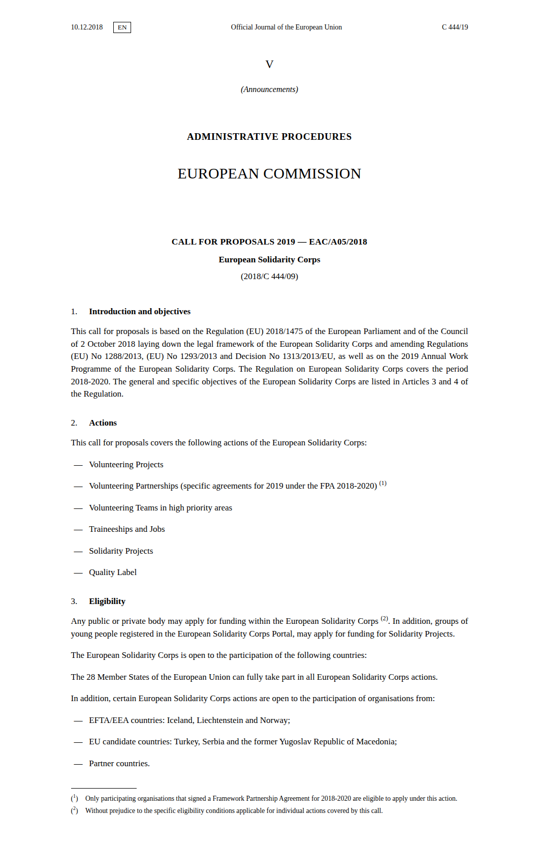10.12.2018 EN Official Journal of the European Union C 444/19
V
(Announcements)
ADMINISTRATIVE PROCEDURES
EUROPEAN COMMISSION
CALL FOR PROPOSALS 2019 — EAC/A05/2018
European Solidarity Corps
(2018/C 444/09)
1. Introduction and objectives
This call for proposals is based on the Regulation (EU) 2018/1475 of the European Parliament and of the Council of 2 October 2018 laying down the legal framework of the European Solidarity Corps and amending Regulations (EU) No 1288/2013, (EU) No 1293/2013 and Decision No 1313/2013/EU, as well as on the 2019 Annual Work Programme of the European Solidarity Corps. The Regulation on European Solidarity Corps covers the period 2018-2020. The general and specific objectives of the European Solidarity Corps are listed in Articles 3 and 4 of the Regulation.
2. Actions
This call for proposals covers the following actions of the European Solidarity Corps:
Volunteering Projects
Volunteering Partnerships (specific agreements for 2019 under the FPA 2018-2020) (1)
Volunteering Teams in high priority areas
Traineeships and Jobs
Solidarity Projects
Quality Label
3. Eligibility
Any public or private body may apply for funding within the European Solidarity Corps (2). In addition, groups of young people registered in the European Solidarity Corps Portal, may apply for funding for Solidarity Projects.
The European Solidarity Corps is open to the participation of the following countries:
The 28 Member States of the European Union can fully take part in all European Solidarity Corps actions.
In addition, certain European Solidarity Corps actions are open to the participation of organisations from:
EFTA/EEA countries: Iceland, Liechtenstein and Norway;
EU candidate countries: Turkey, Serbia and the former Yugoslav Republic of Macedonia;
Partner countries.
(1) Only participating organisations that signed a Framework Partnership Agreement for 2018-2020 are eligible to apply under this action.
(2) Without prejudice to the specific eligibility conditions applicable for individual actions covered by this call.